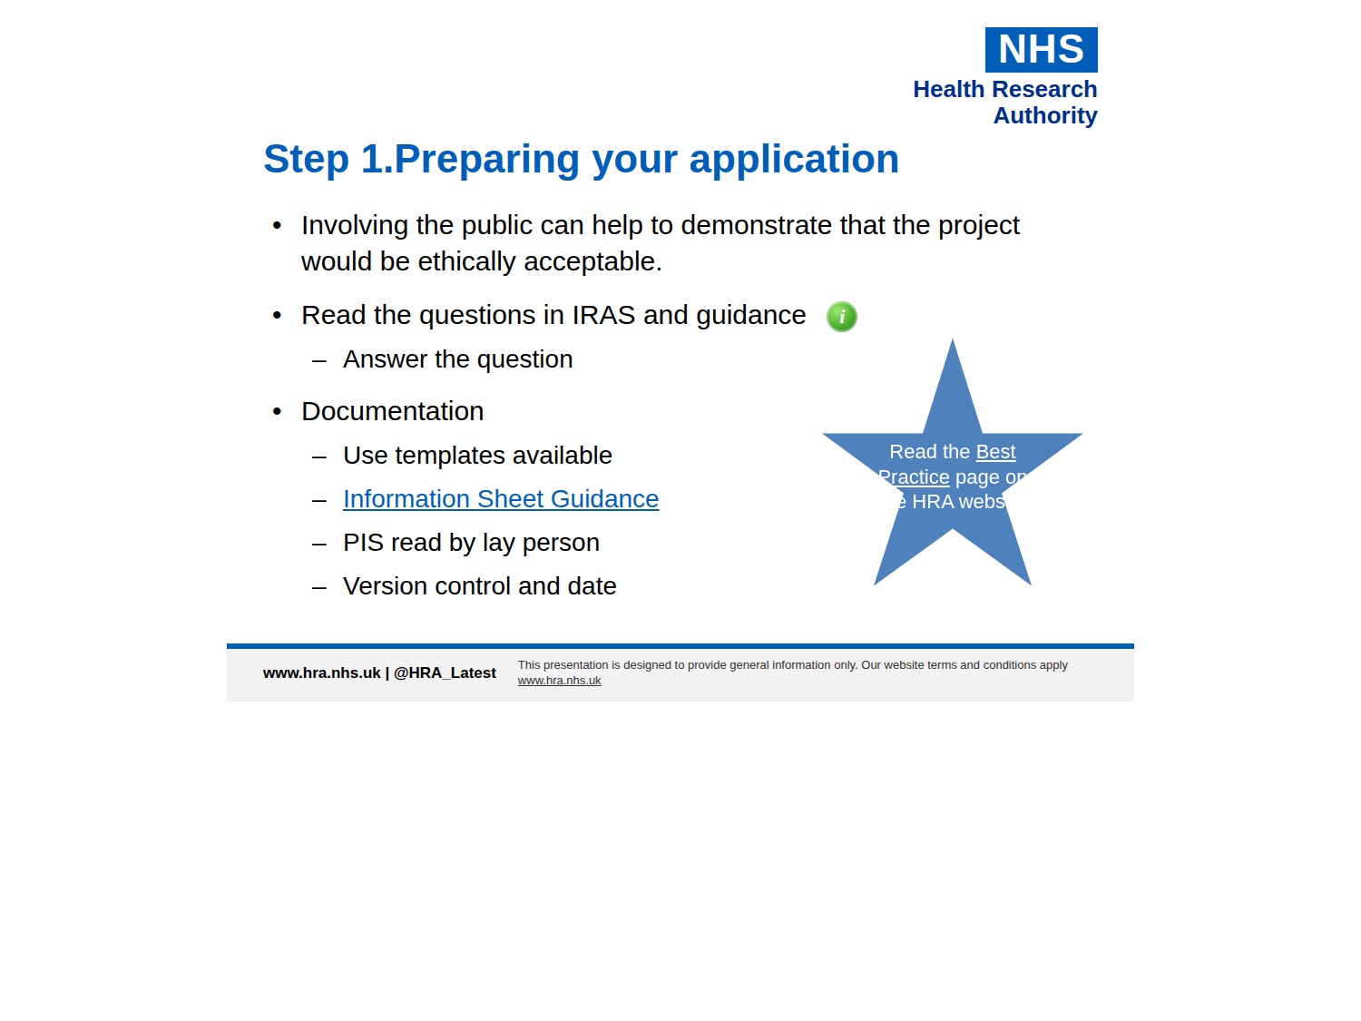NHS
Health Research
Authority
Step 1.Preparing your application
Involving the public can help to demonstrate that the project would be ethically acceptable.
Read the questions in IRAS and guidance i
Answer the question
Documentation
Use templates available
Information Sheet Guidance
PIS read by lay person
Version control and date
Read the Best Practice page on the HRA website
www.hra.nhs.uk | @HRA_Latest
This presentation is designed to provide general information only. Our website terms and conditions apply www.hra.nhs.uk